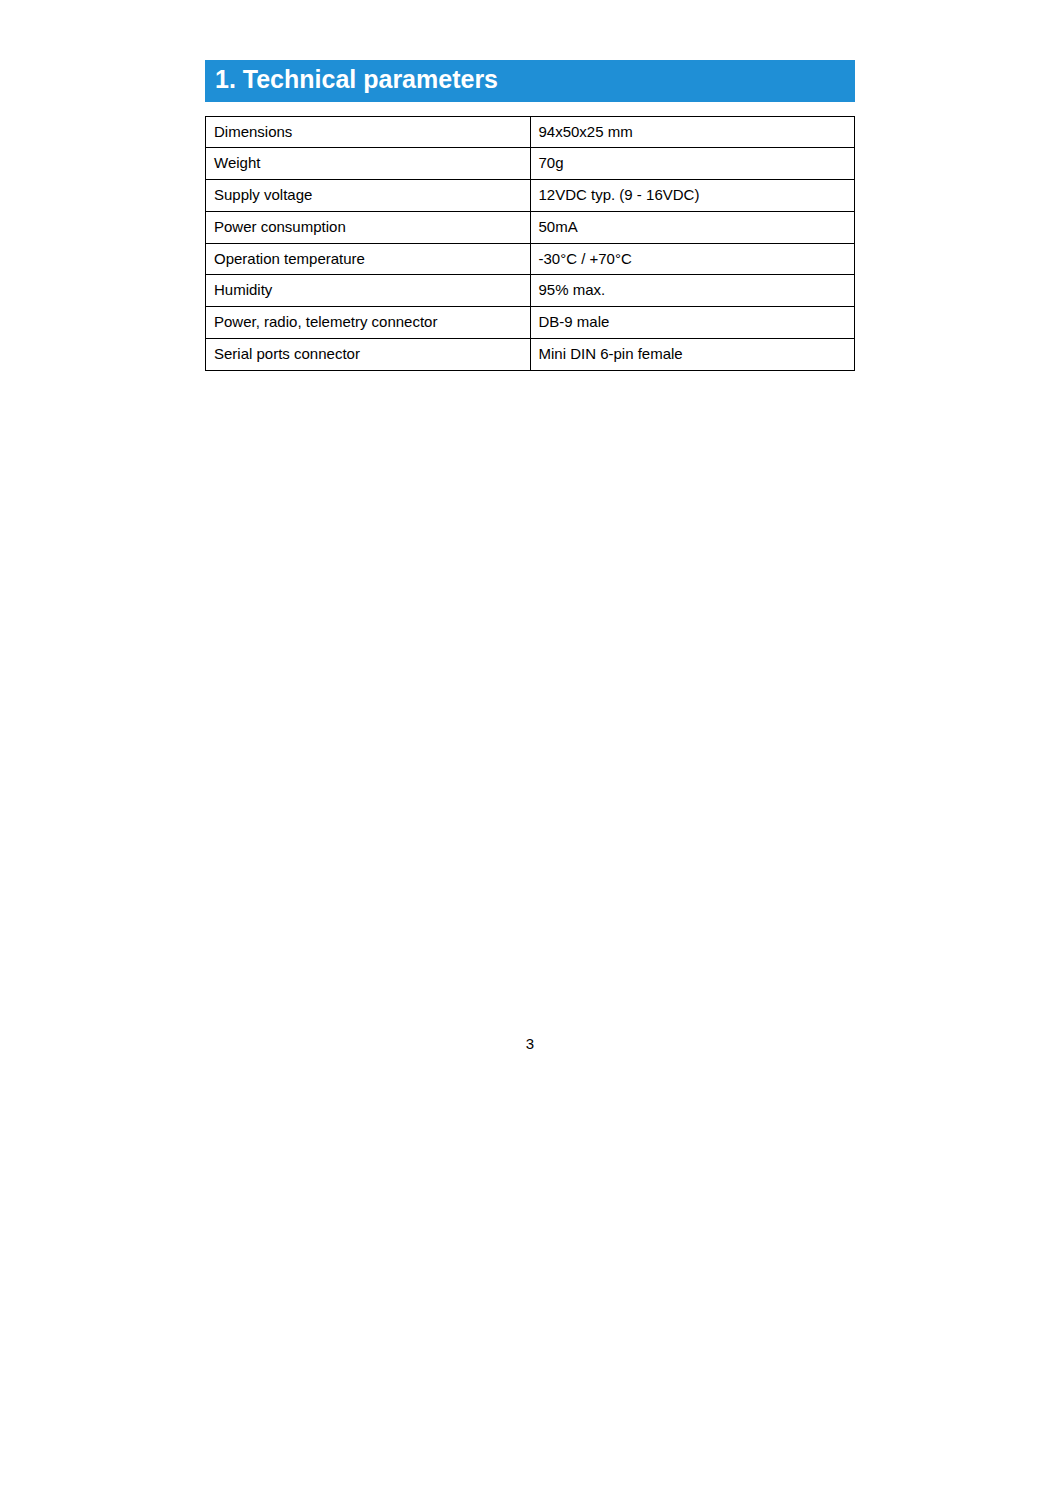1. Technical parameters
| Dimensions | 94x50x25 mm |
| Weight | 70g |
| Supply voltage | 12VDC typ. (9 - 16VDC) |
| Power consumption | 50mA |
| Operation temperature | -30°C / +70°C |
| Humidity | 95% max. |
| Power, radio, telemetry connector | DB-9 male |
| Serial ports connector | Mini DIN 6-pin female |
3